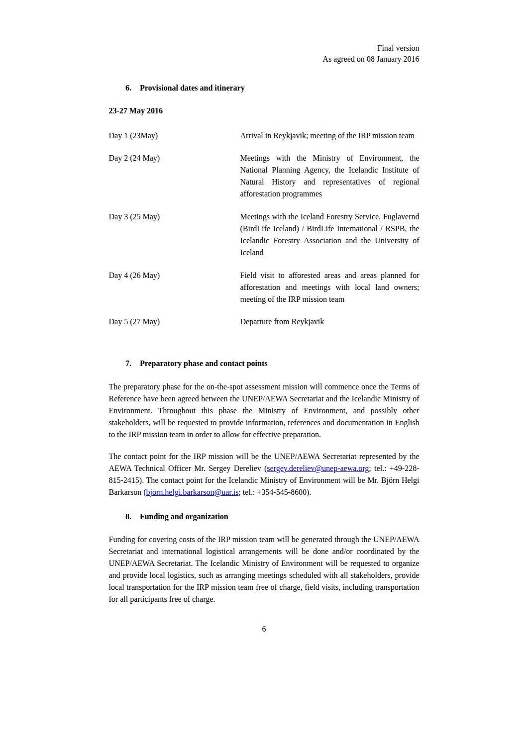Final version
As agreed on 08 January 2016
6. Provisional dates and itinerary
23-27 May 2016
| Day 1 (23May) | Arrival in Reykjavik; meeting of the IRP mission team |
| Day 2 (24 May) | Meetings with the Ministry of Environment, the National Planning Agency, the Icelandic Institute of Natural History and representatives of regional afforestation programmes |
| Day 3 (25 May) | Meetings with the Iceland Forestry Service, Fuglavernd (BirdLife Iceland) / BirdLife International / RSPB, the Icelandic Forestry Association and the University of Iceland |
| Day 4 (26 May) | Field visit to afforested areas and areas planned for afforestation and meetings with local land owners; meeting of the IRP mission team |
| Day 5 (27 May) | Departure from Reykjavik |
7. Preparatory phase and contact points
The preparatory phase for the on-the-spot assessment mission will commence once the Terms of Reference have been agreed between the UNEP/AEWA Secretariat and the Icelandic Ministry of Environment. Throughout this phase the Ministry of Environment, and possibly other stakeholders, will be requested to provide information, references and documentation in English to the IRP mission team in order to allow for effective preparation.
The contact point for the IRP mission will be the UNEP/AEWA Secretariat represented by the AEWA Technical Officer Mr. Sergey Dereliev (sergey.dereliev@unep-aewa.org; tel.: +49-228-815-2415). The contact point for the Icelandic Ministry of Environment will be Mr. Björn Helgi Barkarson (bjorn.helgi.barkarson@uar.is; tel.: +354-545-8600).
8. Funding and organization
Funding for covering costs of the IRP mission team will be generated through the UNEP/AEWA Secretariat and international logistical arrangements will be done and/or coordinated by the UNEP/AEWA Secretariat. The Icelandic Ministry of Environment will be requested to organize and provide local logistics, such as arranging meetings scheduled with all stakeholders, provide local transportation for the IRP mission team free of charge, field visits, including transportation for all participants free of charge.
6